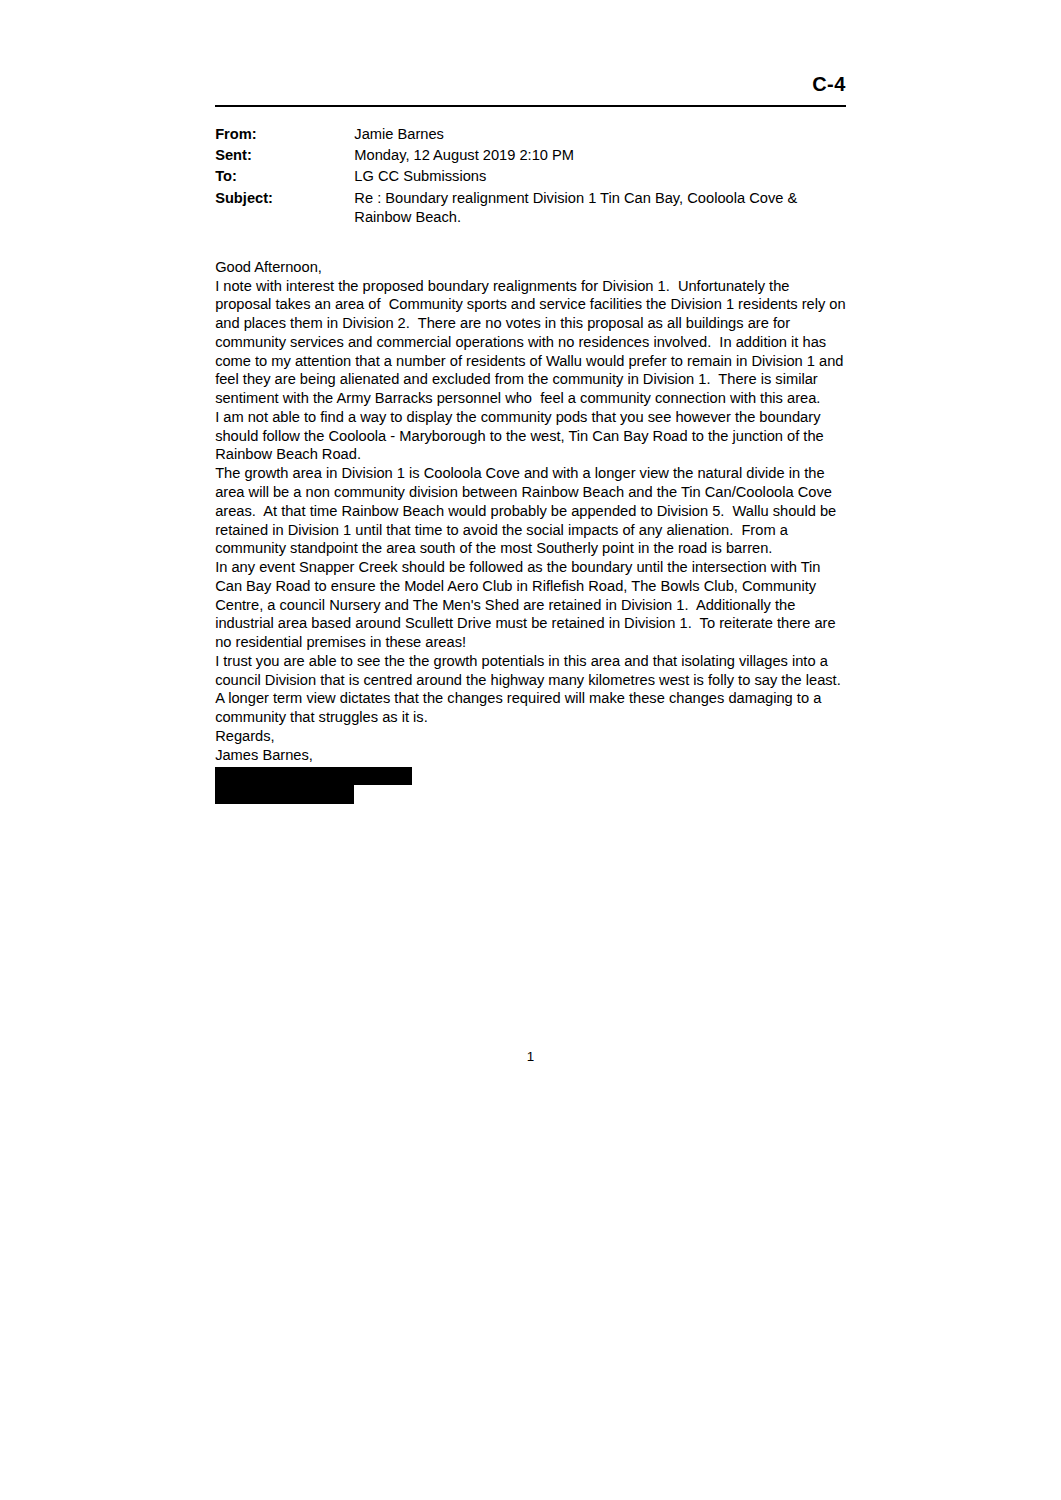C-4
| From: | Jamie Barnes |
| Sent: | Monday, 12 August 2019 2:10 PM |
| To: | LG CC Submissions |
| Subject: | Re : Boundary realignment Division 1 Tin Can Bay, Cooloola Cove & Rainbow Beach. |
Good Afternoon,
I note with interest the proposed boundary realignments for Division 1. Unfortunately the proposal takes an area of Community sports and service facilities the Division 1 residents rely on and places them in Division 2. There are no votes in this proposal as all buildings are for community services and commercial operations with no residences involved. In addition it has come to my attention that a number of residents of Wallu would prefer to remain in Division 1 and feel they are being alienated and excluded from the community in Division 1. There is similar sentiment with the Army Barracks personnel who feel a community connection with this area.
I am not able to find a way to display the community pods that you see however the boundary should follow the Cooloola - Maryborough to the west, Tin Can Bay Road to the junction of the Rainbow Beach Road.
The growth area in Division 1 is Cooloola Cove and with a longer view the natural divide in the area will be a non community division between Rainbow Beach and the Tin Can/Cooloola Cove areas. At that time Rainbow Beach would probably be appended to Division 5. Wallu should be retained in Division 1 until that time to avoid the social impacts of any alienation. From a community standpoint the area south of the most Southerly point in the road is barren.
In any event Snapper Creek should be followed as the boundary until the intersection with Tin Can Bay Road to ensure the Model Aero Club in Riflefish Road, The Bowls Club, Community Centre, a council Nursery and The Men's Shed are retained in Division 1. Additionally the industrial area based around Scullett Drive must be retained in Division 1. To reiterate there are no residential premises in these areas!
I trust you are able to see the the growth potentials in this area and that isolating villages into a council Division that is centred around the highway many kilometres west is folly to say the least. A longer term view dictates that the changes required will make these changes damaging to a community that struggles as it is.
Regards,
James Barnes,
1